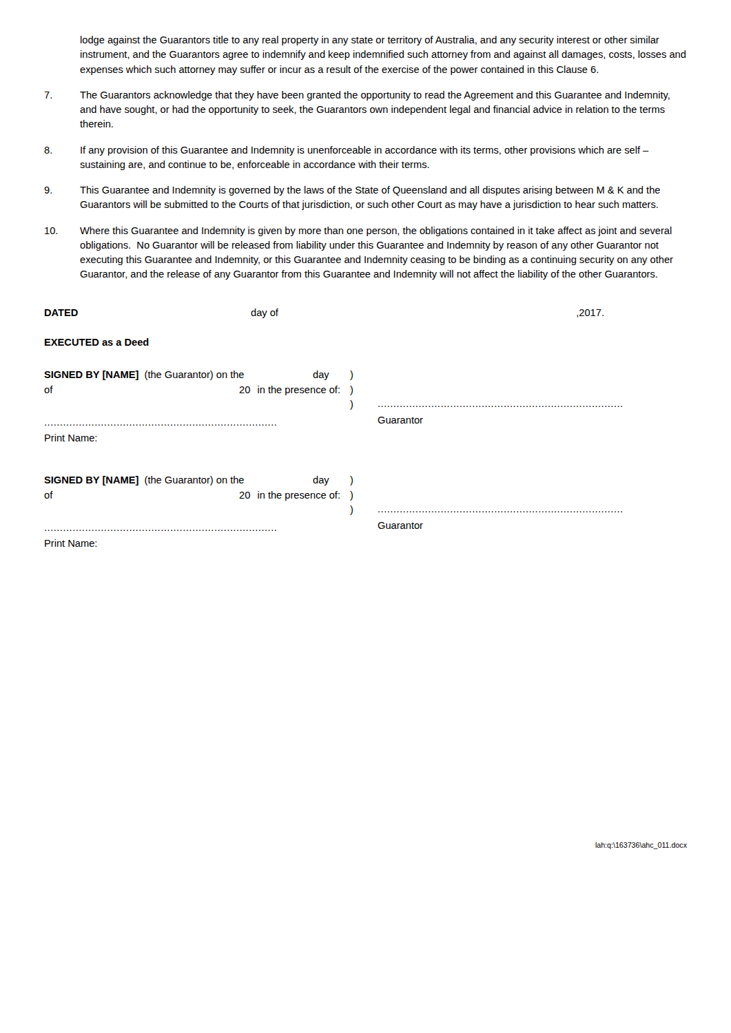lodge against the Guarantors title to any real property in any state or territory of Australia, and any security interest or other similar instrument, and the Guarantors agree to indemnify and keep indemnified such attorney from and against all damages, costs, losses and expenses which such attorney may suffer or incur as a result of the exercise of the power contained in this Clause 6.
7.
The Guarantors acknowledge that they have been granted the opportunity to read the Agreement and this Guarantee and Indemnity, and have sought, or had the opportunity to seek, the Guarantors own independent legal and financial advice in relation to the terms therein.
8.
If any provision of this Guarantee and Indemnity is unenforceable in accordance with its terms, other provisions which are self – sustaining are, and continue to be, enforceable in accordance with their terms.
9.
This Guarantee and Indemnity is governed by the laws of the State of Queensland and all disputes arising between M & K and the Guarantors will be submitted to the Courts of that jurisdiction, or such other Court as may have a jurisdiction to hear such matters.
10.
Where this Guarantee and Indemnity is given by more than one person, the obligations contained in it take affect as joint and several obligations. No Guarantor will be released from liability under this Guarantee and Indemnity by reason of any other Guarantor not executing this Guarantee and Indemnity, or this Guarantee and Indemnity ceasing to be binding as a continuing security on any other Guarantor, and the release of any Guarantor from this Guarantee and Indemnity will not affect the liability of the other Guarantors.
DATED
day of
,2017.
EXECUTED as a Deed
SIGNED BY [NAME] (the Guarantor) on the
day
of
20
in the presence of:
)
)
)
..............................................................................
Guarantor
..........................................................................
Print Name:
SIGNED BY [NAME] (the Guarantor) on the
day
of
20
in the presence of:
)
)
)
..............................................................................
Guarantor
..........................................................................
Print Name:
lah:q:\163736\ahc_011.docx